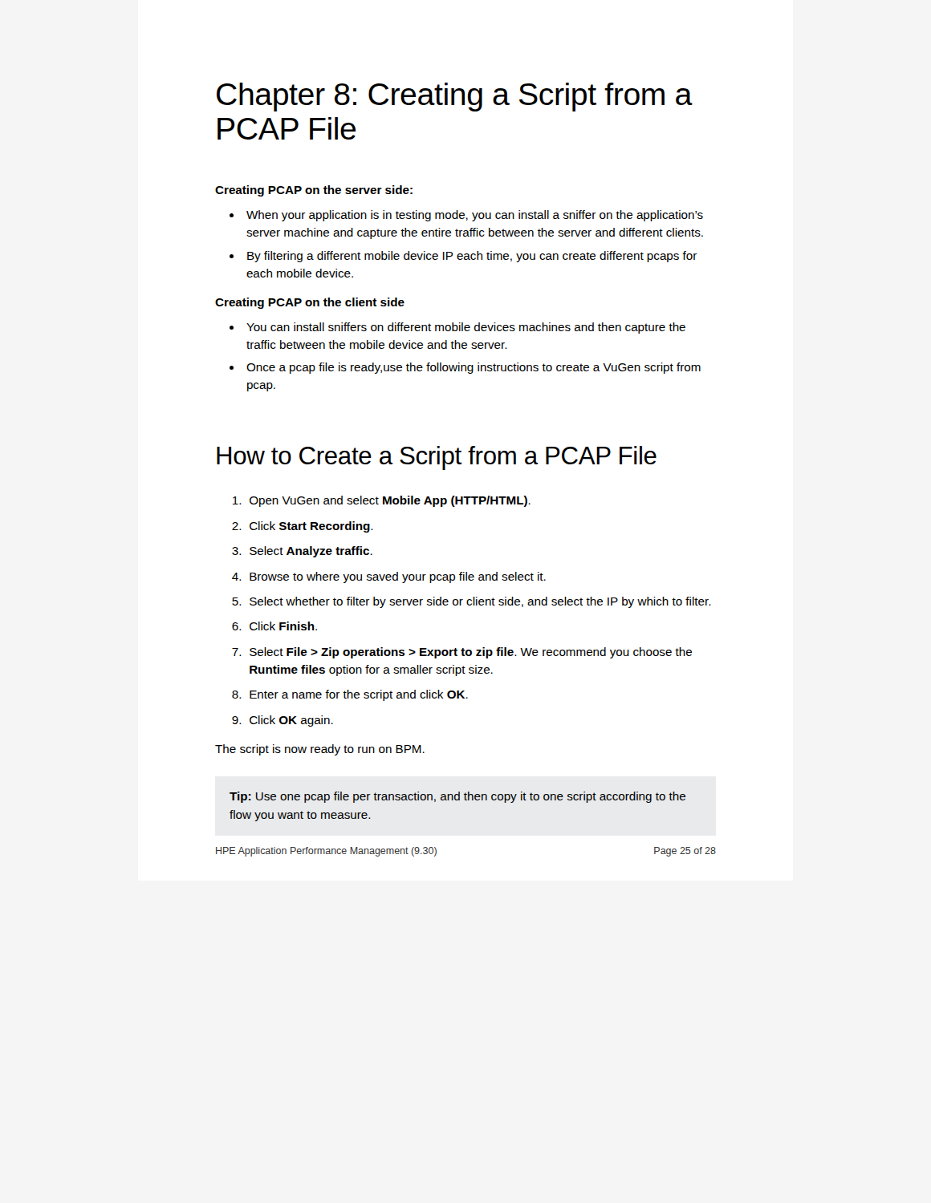Chapter 8: Creating a Script from a
PCAP File
Creating PCAP on the server side:
When your application is in testing mode, you can install a sniffer on the application’s server machine and capture the entire traffic between the server and different clients.
By filtering a different mobile device IP each time, you can create different pcaps for each mobile device.
Creating PCAP on the client side
You can install sniffers on different mobile devices machines and then capture the traffic between the mobile device and the server.
Once a pcap file is ready,use the following instructions to create a VuGen script from pcap.
How to Create a Script from a PCAP File
Open VuGen and select Mobile App (HTTP/HTML).
Click Start Recording.
Select Analyze traffic.
Browse to where you saved your pcap file and select it.
Select whether to filter by server side or client side, and select the IP by which to filter.
Click Finish.
Select File > Zip operations > Export to zip file. We recommend you choose the Runtime files option for a smaller script size.
Enter a name for the script and click OK.
Click OK again.
The script is now ready to run on BPM.
Tip: Use one pcap file per transaction, and then copy it to one script according to the flow you want to measure.
HPE Application Performance Management (9.30) Page 25 of 28